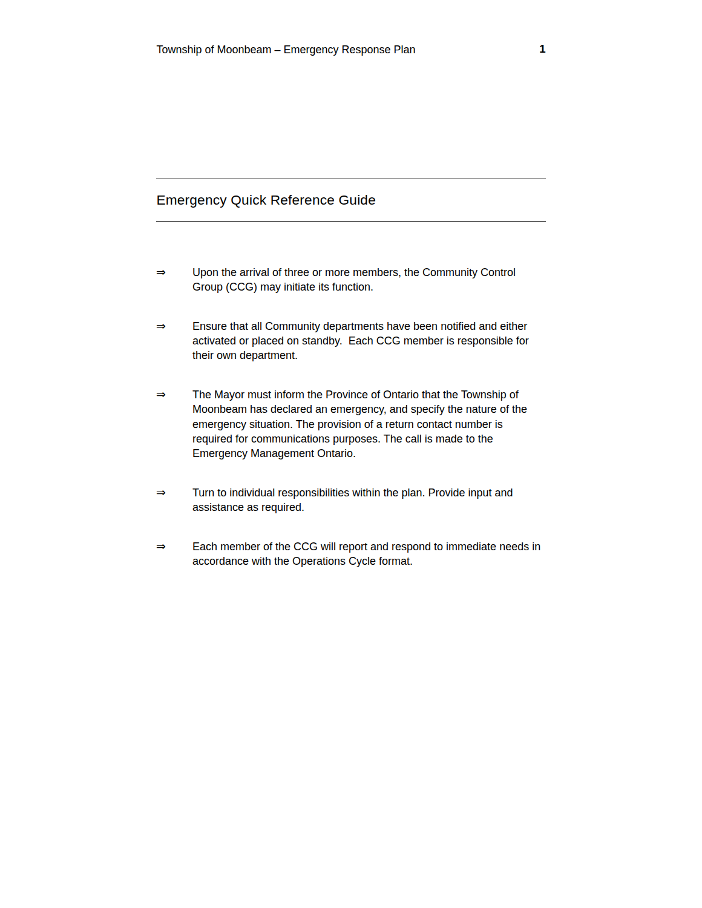Township of Moonbeam – Emergency Response Plan
1
Emergency Quick Reference Guide
⇒
Upon the arrival of three or more members, the Community Control Group (CCG) may initiate its function.
⇒
Ensure that all Community departments have been notified and either activated or placed on standby. Each CCG member is responsible for their own department.
⇒
The Mayor must inform the Province of Ontario that the Township of Moonbeam has declared an emergency, and specify the nature of the emergency situation. The provision of a return contact number is required for communications purposes. The call is made to the Emergency Management Ontario.
⇒
Turn to individual responsibilities within the plan. Provide input and assistance as required.
⇒
Each member of the CCG will report and respond to immediate needs in accordance with the Operations Cycle format.